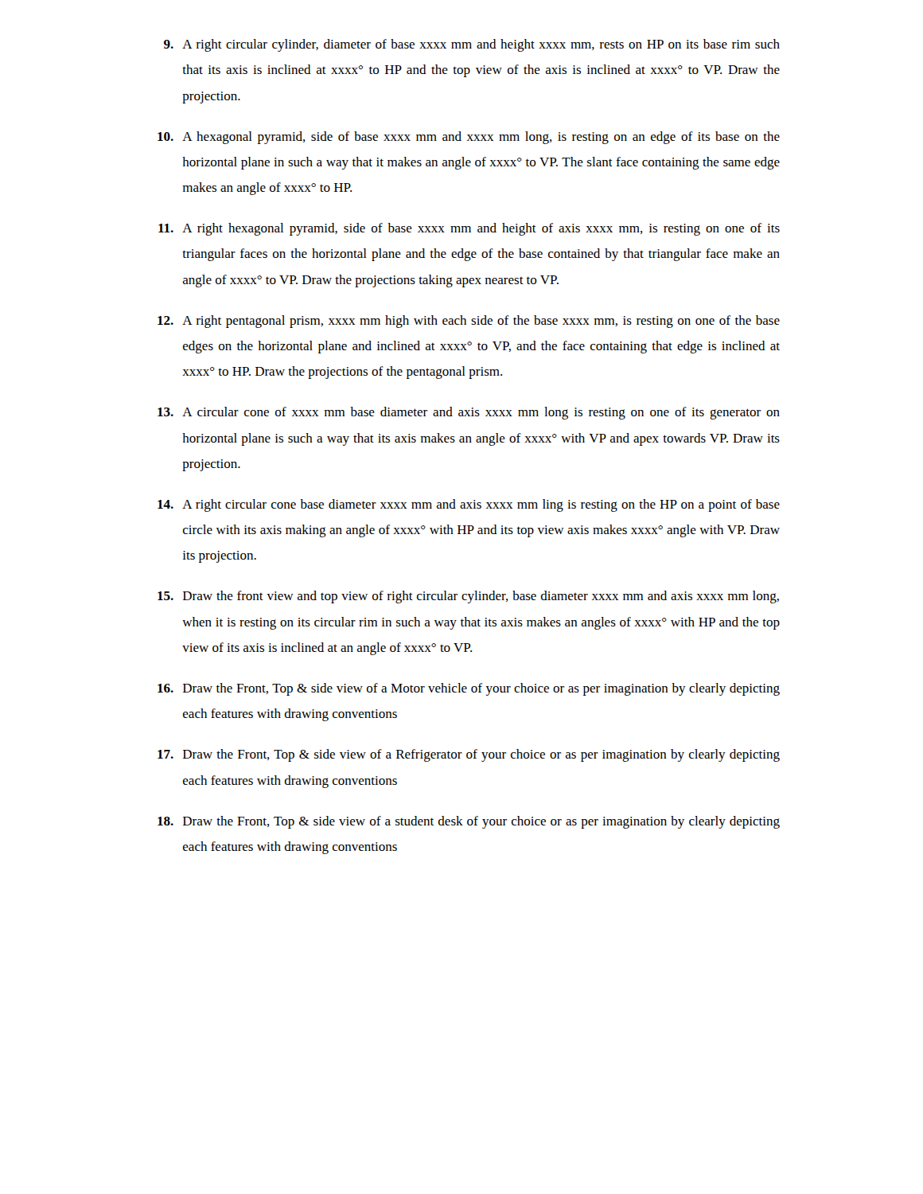A right circular cylinder, diameter of base xxxx mm and height xxxx mm, rests on HP on its base rim such that its axis is inclined at xxxx° to HP and the top view of the axis is inclined at xxxx° to VP. Draw the projection.
A hexagonal pyramid, side of base xxxx mm and xxxx mm long, is resting on an edge of its base on the horizontal plane in such a way that it makes an angle of xxxx° to VP. The slant face containing the same edge makes an angle of xxxx° to HP.
A right hexagonal pyramid, side of base xxxx mm and height of axis xxxx mm, is resting on one of its triangular faces on the horizontal plane and the edge of the base contained by that triangular face make an angle of xxxx° to VP. Draw the projections taking apex nearest to VP.
A right pentagonal prism, xxxx mm high with each side of the base xxxx mm, is resting on one of the base edges on the horizontal plane and inclined at xxxx° to VP, and the face containing that edge is inclined at xxxx° to HP. Draw the projections of the pentagonal prism.
A circular cone of xxxx mm base diameter and axis xxxx mm long is resting on one of its generator on horizontal plane is such a way that its axis makes an angle of xxxx° with VP and apex towards VP. Draw its projection.
A right circular cone base diameter xxxx mm and axis xxxx mm ling is resting on the HP on a point of base circle with its axis making an angle of xxxx° with HP and its top view axis makes xxxx° angle with VP. Draw its projection.
Draw the front view and top view of right circular cylinder, base diameter xxxx mm and axis xxxx mm long, when it is resting on its circular rim in such a way that its axis makes an angles of xxxx° with HP and the top view of its axis is inclined at an angle of xxxx° to VP.
Draw the Front, Top & side view of a Motor vehicle of your choice or as per imagination by clearly depicting each features with drawing conventions
Draw the Front, Top & side view of a Refrigerator of your choice or as per imagination by clearly depicting each features with drawing conventions
Draw the Front, Top & side view of a student desk of your choice or as per imagination by clearly depicting each features with drawing conventions